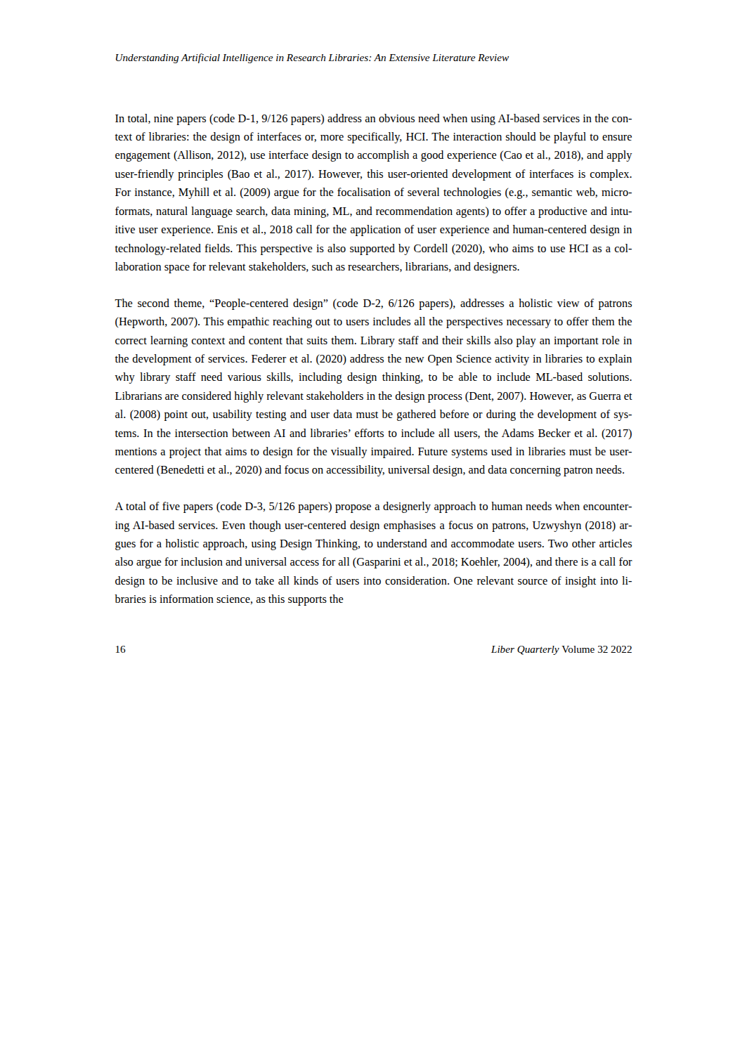Understanding Artificial Intelligence in Research Libraries: An Extensive Literature Review
In total, nine papers (code D-1, 9/126 papers) address an obvious need when using AI-based services in the context of libraries: the design of interfaces or, more specifically, HCI. The interaction should be playful to ensure engagement (Allison, 2012), use interface design to accomplish a good experience (Cao et al., 2018), and apply user-friendly principles (Bao et al., 2017). However, this user-oriented development of interfaces is complex. For instance, Myhill et al. (2009) argue for the focalisation of several technologies (e.g., semantic web, microformats, natural language search, data mining, ML, and recommendation agents) to offer a productive and intuitive user experience. Enis et al., 2018 call for the application of user experience and human-centered design in technology-related fields. This perspective is also supported by Cordell (2020), who aims to use HCI as a collaboration space for relevant stakeholders, such as researchers, librarians, and designers.
The second theme, “People-centered design” (code D-2, 6/126 papers), addresses a holistic view of patrons (Hepworth, 2007). This empathic reaching out to users includes all the perspectives necessary to offer them the correct learning context and content that suits them. Library staff and their skills also play an important role in the development of services. Federer et al. (2020) address the new Open Science activity in libraries to explain why library staff need various skills, including design thinking, to be able to include ML-based solutions. Librarians are considered highly relevant stakeholders in the design process (Dent, 2007). However, as Guerra et al. (2008) point out, usability testing and user data must be gathered before or during the development of systems. In the intersection between AI and libraries’ efforts to include all users, the Adams Becker et al. (2017) mentions a project that aims to design for the visually impaired. Future systems used in libraries must be user-centered (Benedetti et al., 2020) and focus on accessibility, universal design, and data concerning patron needs.
A total of five papers (code D-3, 5/126 papers) propose a designerly approach to human needs when encountering AI-based services. Even though user-centered design emphasises a focus on patrons, Uzwyshyn (2018) argues for a holistic approach, using Design Thinking, to understand and accommodate users. Two other articles also argue for inclusion and universal access for all (Gasparini et al., 2018; Koehler, 2004), and there is a call for design to be inclusive and to take all kinds of users into consideration. One relevant source of insight into libraries is information science, as this supports the
16 Liber Quarterly Volume 32 2022